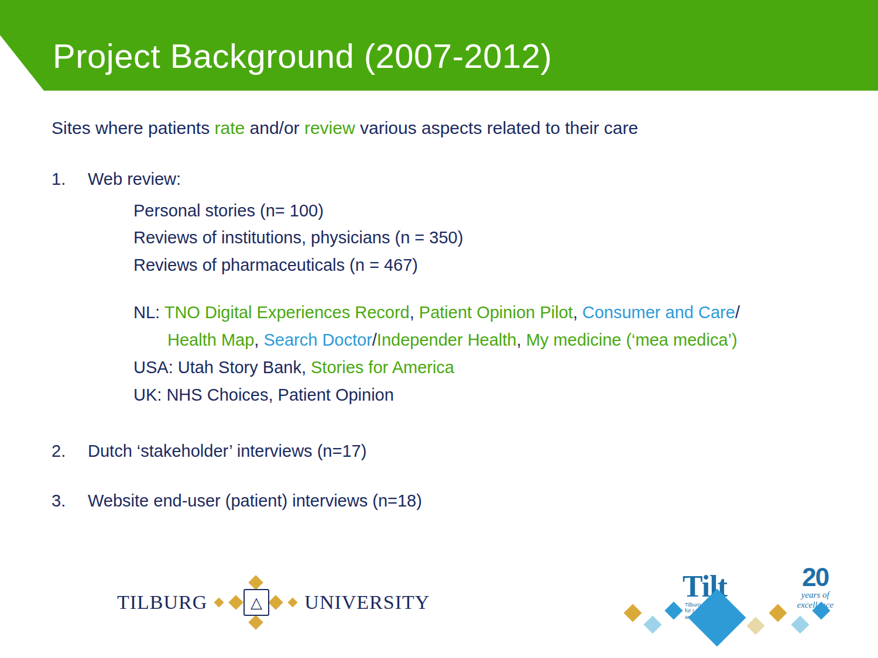Project Background (2007-2012)
Sites where patients rate and/or review various aspects related to their care
Web review:
Personal stories (n= 100)
Reviews of institutions, physicians (n = 350)
Reviews of pharmaceuticals (n = 467)
NL: TNO Digital Experiences Record, Patient Opinion Pilot, Consumer and Care/ Health Map, Search Doctor/Independer Health, My medicine (‘mea medica’) USA: Utah Story Bank, Stories for America UK: NHS Choices, Patient Opinion
Dutch ‘stakeholder’ interviews (n=17)
Website end-user (patient) interviews (n=18)
Tilburg
△
University
Tilt
Tilburg Institute
for Law, Technology,
and Society
20
years of
excellence